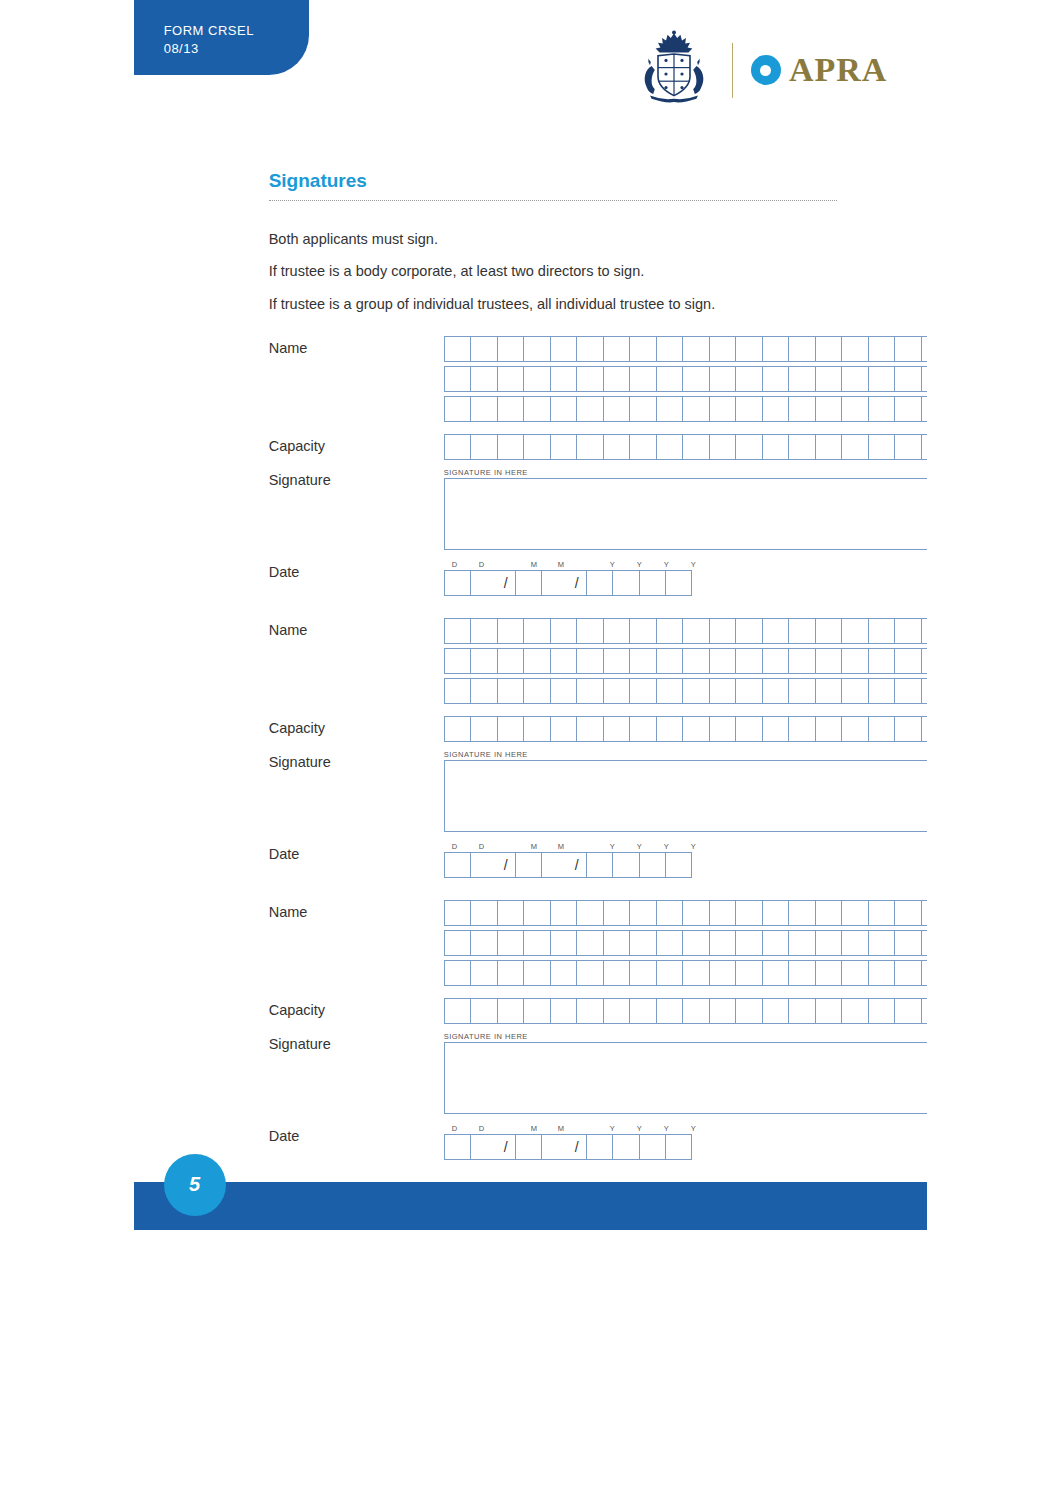FORM CRSEL
08/13
APRA
Signatures
Both applicants must sign.
If trustee is a body corporate, at least two directors to sign.
If trustee is a group of individual trustees, all individual trustee to sign.
Name
Capacity
Signature
SIGNATURE IN HERE
Date
DDMMYYYY
/
/
Name
Capacity
Signature
SIGNATURE IN HERE
Date
DDMMYYYY
/
/
Name
Capacity
Signature
SIGNATURE IN HERE
Date
DDMMYYYY
/
/
Application form continues on the next page
5